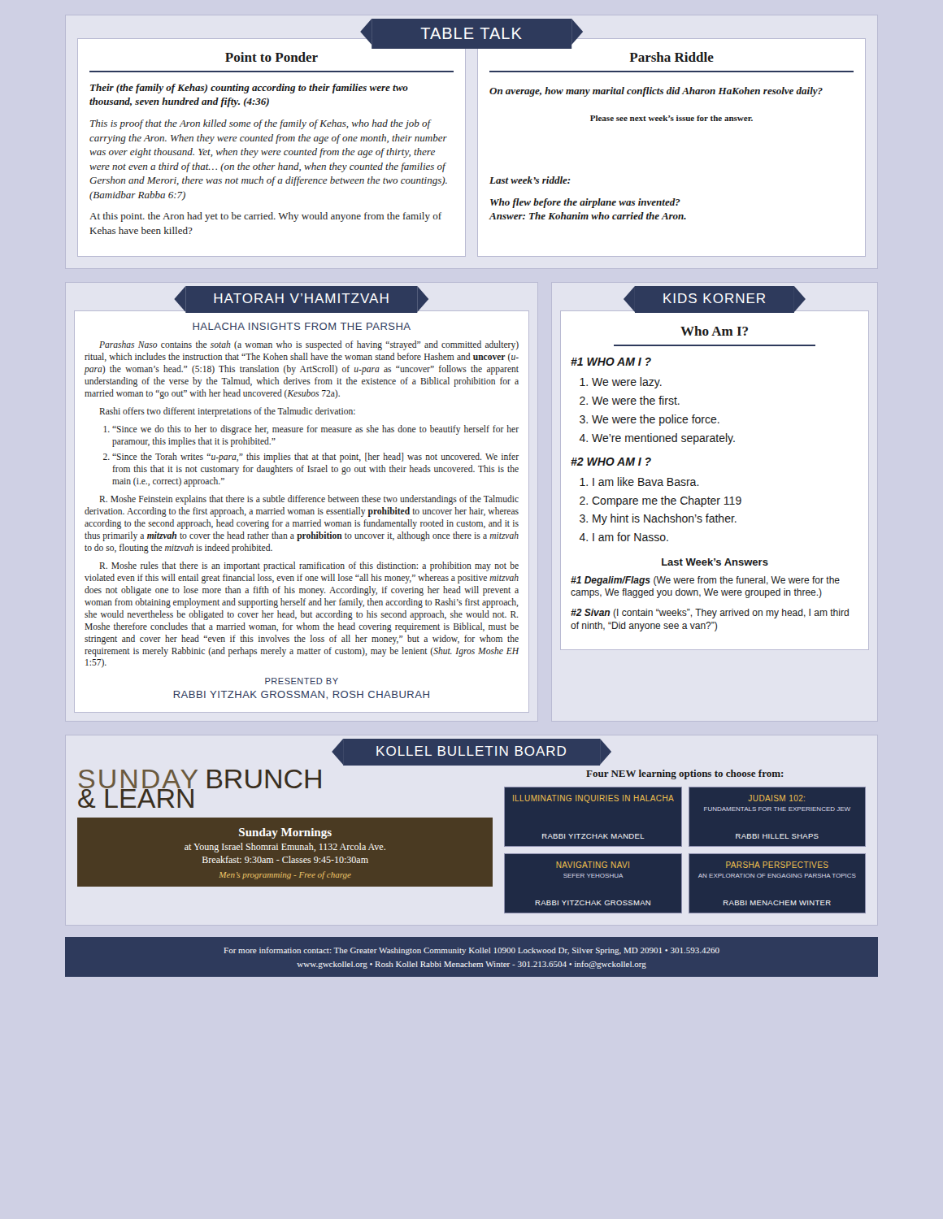Table Talk
Point to Ponder
Their (the family of Kehas) counting according to their families were two thousand, seven hundred and fifty. (4:36)
This is proof that the Aron killed some of the family of Kehas, who had the job of carrying the Aron. When they were counted from the age of one month, their number was over eight thousand. Yet, when they were counted from the age of thirty, there were not even a third of that… (on the other hand, when they counted the families of Gershon and Merori, there was not much of a difference between the two countings). (Bamidbar Rabba 6:7)
At this point. the Aron had yet to be carried. Why would anyone from the family of Kehas have been killed?
Parsha Riddle
On average, how many marital conflicts did Aharon HaKohen resolve daily?
Please see next week’s issue for the answer.
Last week’s riddle:
Who flew before the airplane was invented?
Answer: The Kohanim who carried the Aron.
Hatorah V’Hamitzvah
Halacha Insights from the Parsha
Parashas Naso contains the sotah (a woman who is suspected of having “strayed” and committed adultery) ritual, which includes the instruction that “The Kohen shall have the woman stand before Hashem and uncover (u-para) the woman’s head.” (5:18) This translation (by ArtScroll) of u-para as “uncover” follows the apparent understanding of the verse by the Talmud, which derives from it the existence of a Biblical prohibition for a married woman to “go out” with her head uncovered (Kesubos 72a).
Rashi offers two different interpretations of the Talmudic derivation:
“Since we do this to her to disgrace her, measure for measure as she has done to beautify herself for her paramour, this implies that it is prohibited.”
“Since the Torah writes “u-para,” this implies that at that point, [her head] was not uncovered. We infer from this that it is not customary for daughters of Israel to go out with their heads uncovered. This is the main (i.e., correct) approach.”
R. Moshe Feinstein explains that there is a subtle difference between these two understandings of the Talmudic derivation. According to the first approach, a married woman is essentially prohibited to uncover her hair, whereas according to the second approach, head covering for a married woman is fundamentally rooted in custom, and it is thus primarily a mitzvah to cover the head rather than a prohibition to uncover it, although once there is a mitzvah to do so, flouting the mitzvah is indeed prohibited.
R. Moshe rules that there is an important practical ramification of this distinction: a prohibition may not be violated even if this will entail great financial loss, even if one will lose “all his money,” whereas a positive mitzvah does not obligate one to lose more than a fifth of his money. Accordingly, if covering her head will prevent a woman from obtaining employment and supporting herself and her family, then according to Rashi’s first approach, she would nevertheless be obligated to cover her head, but according to his second approach, she would not. R. Moshe therefore concludes that a married woman, for whom the head covering requirement is Biblical, must be stringent and cover her head “even if this involves the loss of all her money,” but a widow, for whom the requirement is merely Rabbinic (and perhaps merely a matter of custom), may be lenient (Shut. Igros Moshe EH 1:57).
Presented by
Rabbi Yitzhak Grossman, Rosh Chaburah
Kids Korner
Who Am I?
#1 WHO AM I ?
We were lazy.
We were the first.
We were the police force.
We’re mentioned separately.
#2 WHO AM I ?
I am like Bava Basra.
Compare me the Chapter 119
My hint is Nachshon’s father.
I am for Nasso.
Last Week’s Answers
#1 Degalim/Flags (We were from the funeral, We were for the camps, We flagged you down, We were grouped in three.)
#2 Sivan (I contain “weeks”, They arrived on my head, I am third of ninth, “Did anyone see a van?”)
Kollel Bulletin Board
SUNDAY BRUNCH
& LEARN
Sunday Mornings
at Young Israel Shomrai Emunah, 1132 Arcola Ave.
Breakfast: 9:30am - Classes 9:45-10:30am
Men’s programming - Free of charge
Four NEW learning options to choose from:
Illuminating Inquiries in Halacha
Rabbi Yitzchak Mandel
Judaism 102:
Fundamentals for the Experienced Jew
Rabbi Hillel Shaps
Navigating Navi
Sefer Yehoshua
Rabbi Yitzchak Grossman
Parsha Perspectives
An Exploration of Engaging Parsha Topics
Rabbi Menachem Winter
For more information contact: The Greater Washington Community Kollel 10900 Lockwood Dr, Silver Spring, MD 20901 • 301.593.4260
www.gwckollel.org • Rosh Kollel Rabbi Menachem Winter - 301.213.6504 • info@gwckollel.org